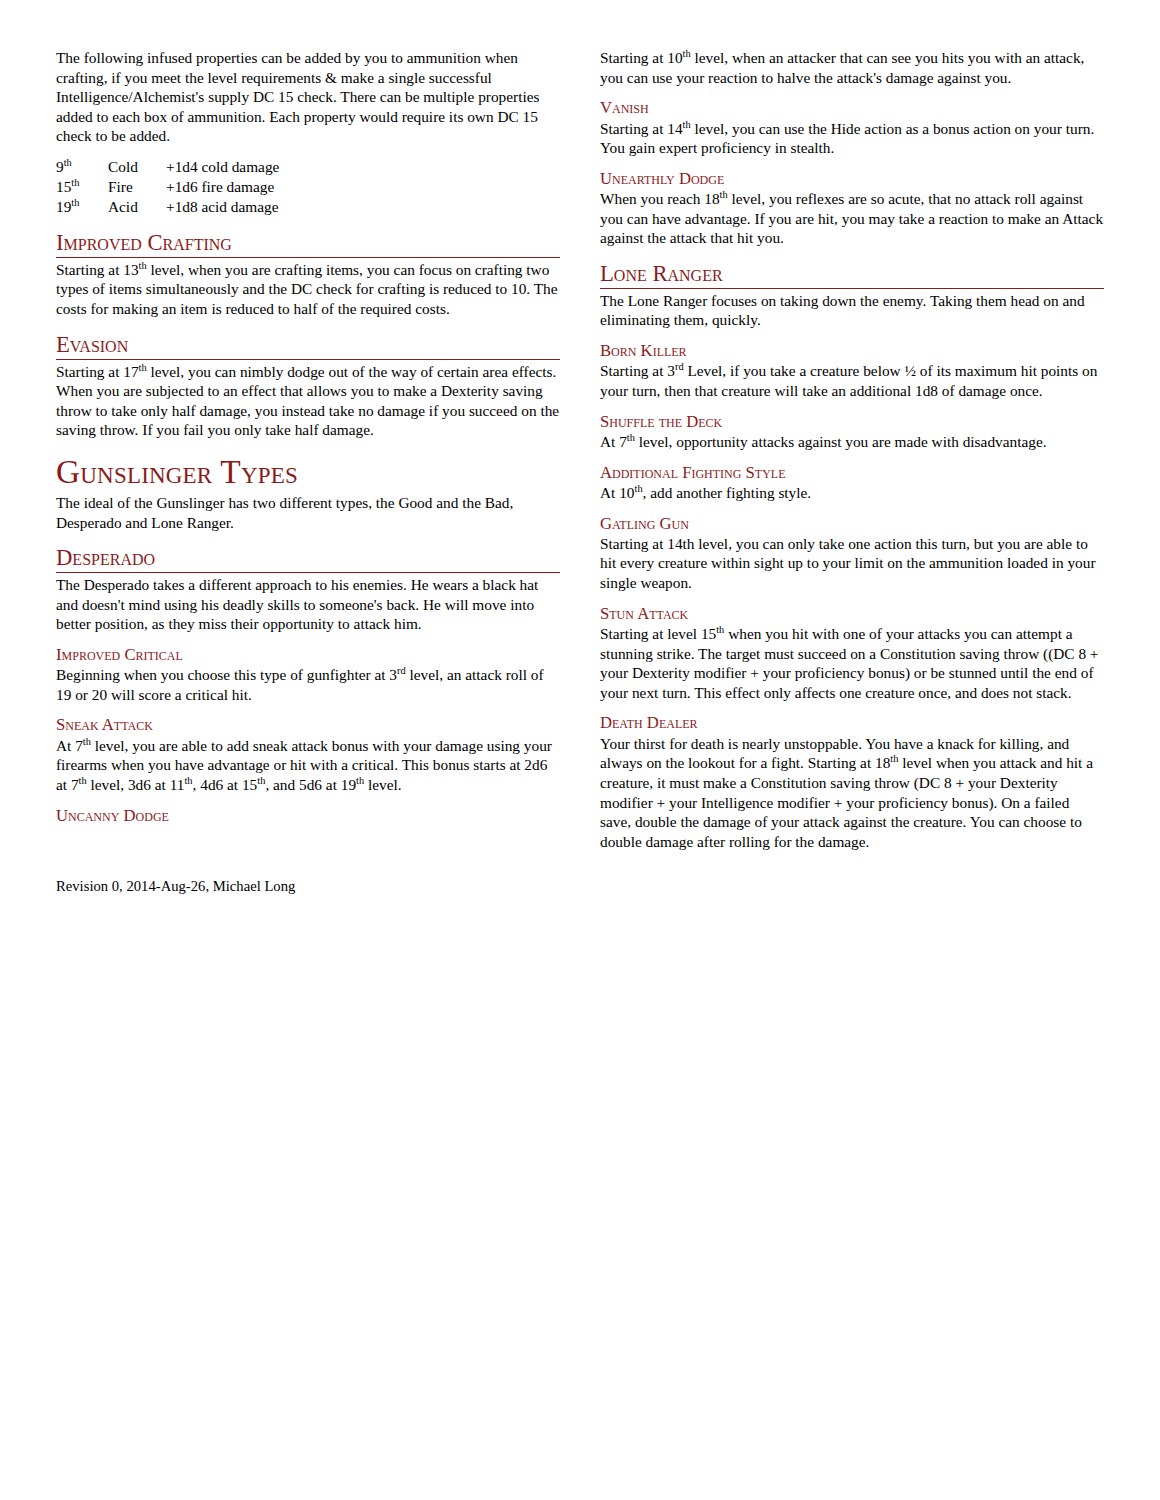The following infused properties can be added by you to ammunition when crafting, if you meet the level requirements & make a single successful Intelligence/Alchemist's supply DC 15 check. There can be multiple properties added to each box of ammunition. Each property would require its own DC 15 check to be added.
9th Cold+1d4 cold damage
15th Fire+1d6 fire damage
19th Acid+1d8 acid damage
Improved Crafting
Starting at 13th level, when you are crafting items, you can focus on crafting two types of items simultaneously and the DC check for crafting is reduced to 10. The costs for making an item is reduced to half of the required costs.
Evasion
Starting at 17th level, you can nimbly dodge out of the way of certain area effects. When you are subjected to an effect that allows you to make a Dexterity saving throw to take only half damage, you instead take no damage if you succeed on the saving throw. If you fail you only take half damage.
Gunslinger Types
The ideal of the Gunslinger has two different types, the Good and the Bad, Desperado and Lone Ranger.
Desperado
The Desperado takes a different approach to his enemies. He wears a black hat and doesn't mind using his deadly skills to someone's back. He will move into better position, as they miss their opportunity to attack him.
Improved Critical
Beginning when you choose this type of gunfighter at 3rd level, an attack roll of 19 or 20 will score a critical hit.
Sneak Attack
At 7th level, you are able to add sneak attack bonus with your damage using your firearms when you have advantage or hit with a critical. This bonus starts at 2d6 at 7th level, 3d6 at 11th, 4d6 at 15th, and 5d6 at 19th level.
Uncanny Dodge
Starting at 10th level, when an attacker that can see you hits you with an attack, you can use your reaction to halve the attack's damage against you.
Vanish
Starting at 14th level, you can use the Hide action as a bonus action on your turn. You gain expert proficiency in stealth.
Unearthly Dodge
When you reach 18th level, you reflexes are so acute, that no attack roll against you can have advantage. If you are hit, you may take a reaction to make an Attack against the attack that hit you.
Lone Ranger
The Lone Ranger focuses on taking down the enemy. Taking them head on and eliminating them, quickly.
Born Killer
Starting at 3rd Level, if you take a creature below ½ of its maximum hit points on your turn, then that creature will take an additional 1d8 of damage once.
Shuffle the Deck
At 7th level, opportunity attacks against you are made with disadvantage.
Additional Fighting Style
At 10th, add another fighting style.
Gatling Gun
Starting at 14th level, you can only take one action this turn, but you are able to hit every creature within sight up to your limit on the ammunition loaded in your single weapon.
Stun Attack
Starting at level 15th when you hit with one of your attacks you can attempt a stunning strike. The target must succeed on a Constitution saving throw ((DC 8 + your Dexterity modifier + your proficiency bonus) or be stunned until the end of your next turn. This effect only affects one creature once, and does not stack.
Death Dealer
Your thirst for death is nearly unstoppable. You have a knack for killing, and always on the lookout for a fight. Starting at 18th level when you attack and hit a creature, it must make a Constitution saving throw (DC 8 + your Dexterity modifier + your Intelligence modifier + your proficiency bonus). On a failed save, double the damage of your attack against the creature. You can choose to double damage after rolling for the damage.
Revision 0, 2014-Aug-26, Michael Long